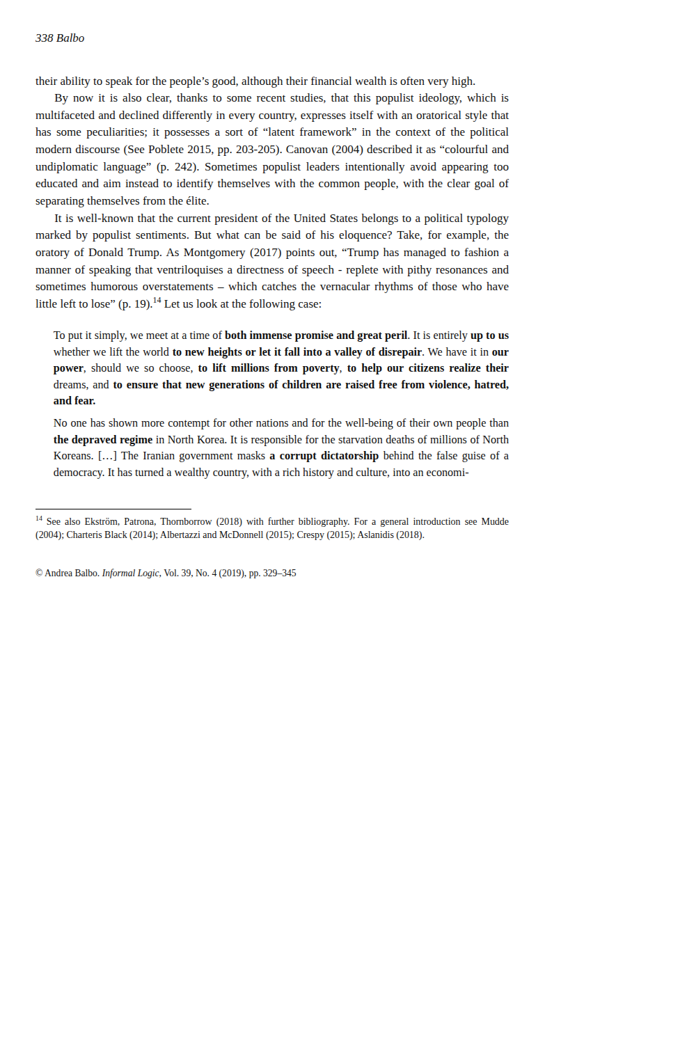338 Balbo
their ability to speak for the people’s good, although their financial wealth is often very high.
By now it is also clear, thanks to some recent studies, that this populist ideology, which is multifaceted and declined differently in every country, expresses itself with an oratorical style that has some peculiarities; it possesses a sort of “latent framework” in the context of the political modern discourse (See Poblete 2015, pp. 203-205). Canovan (2004) described it as “colourful and undiplomatic language” (p. 242). Sometimes populist leaders intentionally avoid appearing too educated and aim instead to identify themselves with the common people, with the clear goal of separating themselves from the élite.
It is well-known that the current president of the United States belongs to a political typology marked by populist sentiments. But what can be said of his eloquence? Take, for example, the oratory of Donald Trump. As Montgomery (2017) points out, “Trump has managed to fashion a manner of speaking that ventriloquises a directness of speech - replete with pithy resonances and sometimes humorous overstatements – which catches the vernacular rhythms of those who have little left to lose” (p. 19).14 Let us look at the following case:
To put it simply, we meet at a time of both immense promise and great peril. It is entirely up to us whether we lift the world to new heights or let it fall into a valley of disrepair. We have it in our power, should we so choose, to lift millions from poverty, to help our citizens realize their dreams, and to ensure that new generations of children are raised free from violence, hatred, and fear.
No one has shown more contempt for other nations and for the well-being of their own people than the depraved regime in North Korea. It is responsible for the starvation deaths of millions of North Koreans. […] The Iranian government masks a corrupt dictatorship behind the false guise of a democracy. It has turned a wealthy country, with a rich history and culture, into an economi-
14 See also Ekström, Patrona, Thornborrow (2018) with further bibliography. For a general introduction see Mudde (2004); Charteris Black (2014); Albertazzi and McDonnell (2015); Crespy (2015); Aslanidis (2018).
© Andrea Balbo. Informal Logic, Vol. 39, No. 4 (2019), pp. 329–345